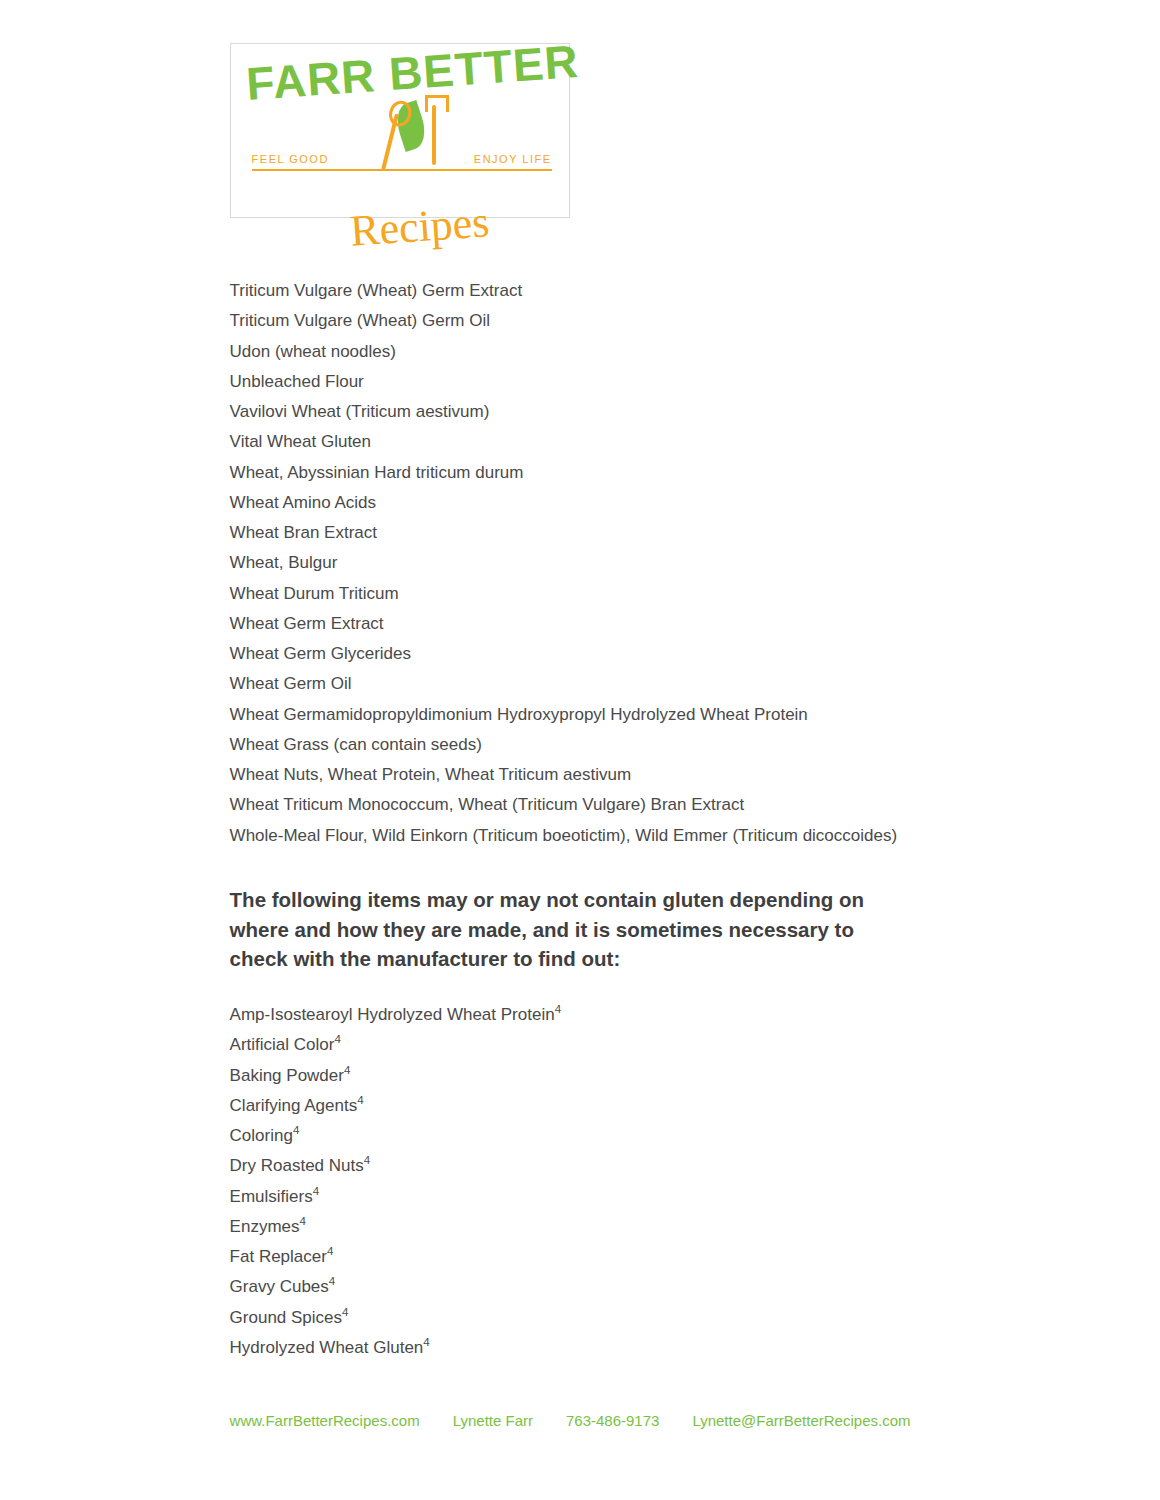FARR BETTER
FEEL GOOD ENJOY LIFE
Recipes
Triticum Vulgare (Wheat) Germ Extract
Triticum Vulgare (Wheat) Germ Oil
Udon (wheat noodles)
Unbleached Flour
Vavilovi Wheat (Triticum aestivum)
Vital Wheat Gluten
Wheat, Abyssinian Hard triticum durum
Wheat Amino Acids
Wheat Bran Extract
Wheat, Bulgur
Wheat Durum Triticum
Wheat Germ Extract
Wheat Germ Glycerides
Wheat Germ Oil
Wheat Germamidopropyldimonium Hydroxypropyl Hydrolyzed Wheat Protein
Wheat Grass (can contain seeds)
Wheat Nuts, Wheat Protein, Wheat Triticum aestivum
Wheat Triticum Monococcum, Wheat (Triticum Vulgare) Bran Extract
Whole-Meal Flour, Wild Einkorn (Triticum boeotictim), Wild Emmer (Triticum dicoccoides)
The following items may or may not contain gluten depending on where and how they are made, and it is sometimes necessary to check with the manufacturer to find out:
Amp-Isostearoyl Hydrolyzed Wheat Protein4
Artificial Color4
Baking Powder4
Clarifying Agents4
Coloring4
Dry Roasted Nuts4
Emulsifiers4
Enzymes4
Fat Replacer4
Gravy Cubes4
Ground Spices4
Hydrolyzed Wheat Gluten4
www.FarrBetterRecipes.com Lynette Farr 763-486-9173 Lynette@FarrBetterRecipes.com